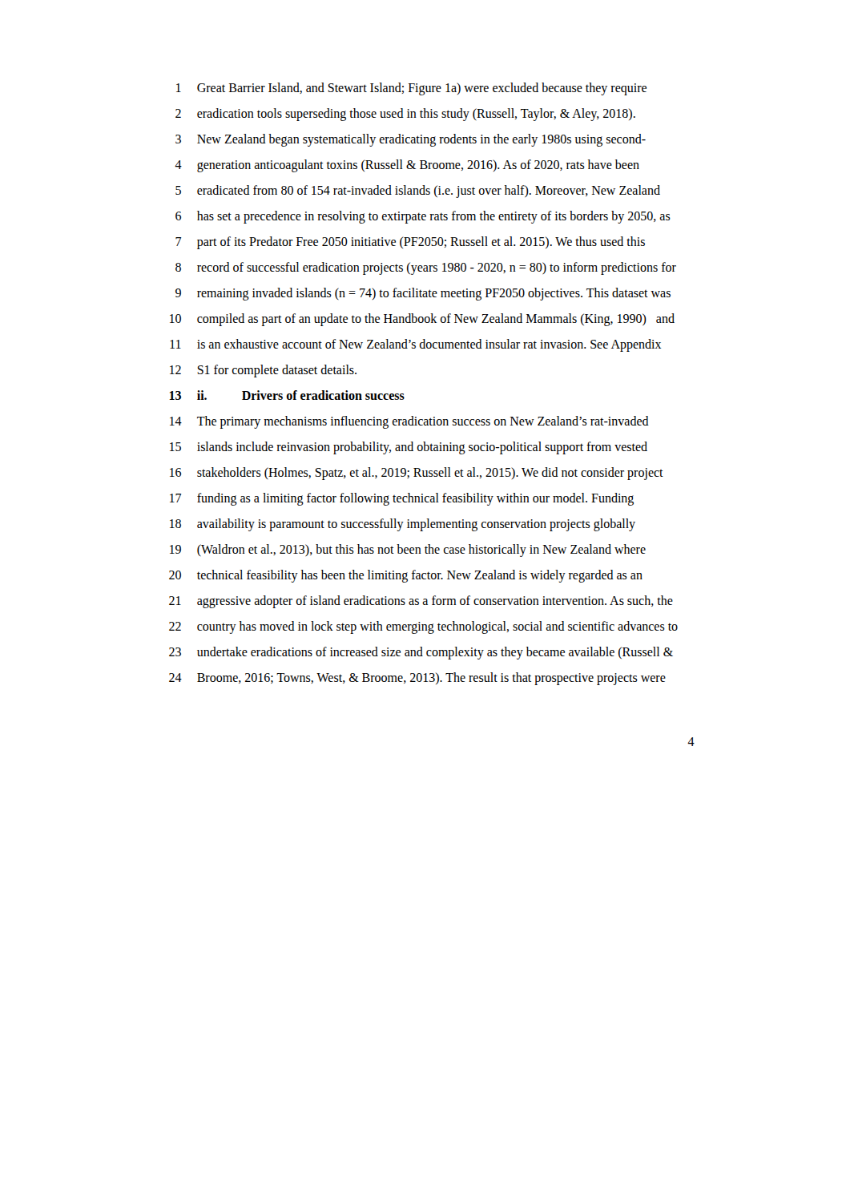Great Barrier Island, and Stewart Island; Figure 1a) were excluded because they require
eradication tools superseding those used in this study (Russell, Taylor, & Aley, 2018).
New Zealand began systematically eradicating rodents in the early 1980s using second-
generation anticoagulant toxins (Russell & Broome, 2016). As of 2020, rats have been
eradicated from 80 of 154 rat-invaded islands (i.e. just over half). Moreover, New Zealand
has set a precedence in resolving to extirpate rats from the entirety of its borders by 2050, as
part of its Predator Free 2050 initiative (PF2050; Russell et al. 2015). We thus used this
record of successful eradication projects (years 1980 - 2020, n = 80) to inform predictions for
remaining invaded islands (n = 74) to facilitate meeting PF2050 objectives. This dataset was
compiled as part of an update to the Handbook of New Zealand Mammals (King, 1990) and
is an exhaustive account of New Zealand’s documented insular rat invasion. See Appendix
S1 for complete dataset details.
ii. Drivers of eradication success
The primary mechanisms influencing eradication success on New Zealand’s rat-invaded
islands include reinvasion probability, and obtaining socio-political support from vested
stakeholders (Holmes, Spatz, et al., 2019; Russell et al., 2015). We did not consider project
funding as a limiting factor following technical feasibility within our model. Funding
availability is paramount to successfully implementing conservation projects globally
(Waldron et al., 2013), but this has not been the case historically in New Zealand where
technical feasibility has been the limiting factor. New Zealand is widely regarded as an
aggressive adopter of island eradications as a form of conservation intervention. As such, the
country has moved in lock step with emerging technological, social and scientific advances to
undertake eradications of increased size and complexity as they became available (Russell &
Broome, 2016; Towns, West, & Broome, 2013). The result is that prospective projects were
4